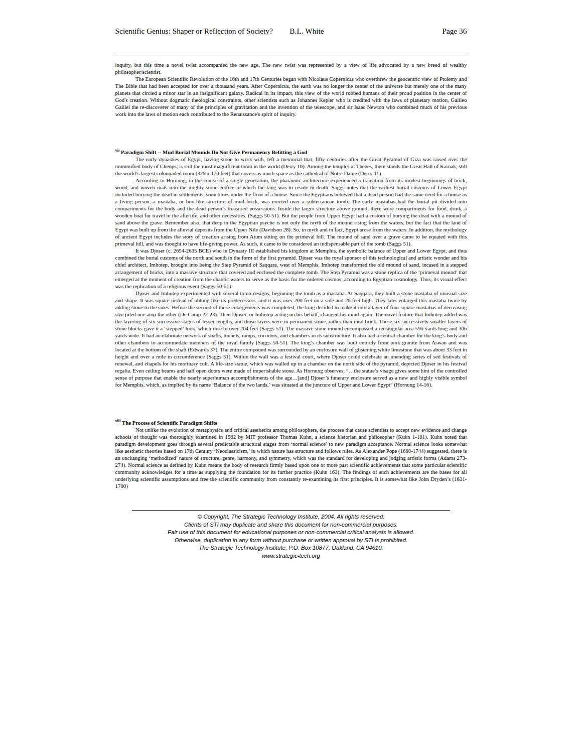Scientific Genius: Shaper or Reflection of Society?B.L. White
Page 36
inquiry, but this time a novel twist accompanied the new age. The new twist was represented by a view of life advocated by a new breed of wealthy philosopher/scientist.
The European Scientific Revolution of the 16th and 17th Centuries began with Nicolaus Copernicas who overthrew the geocentric view of Ptolemy and The Bible that had been accepted for over a thousand years. After Copernicus, the earth was no longer the center of the universe but merely one of the many planets that circled a minor star in an insignificant galaxy. Radical in its impact, this view of the world robbed humans of their proud position in the center of God's creation. Without dogmatic theological constraints, other scientists such as Johannes Kepler who is credited with the laws of planetary motion, Galileo Galilei the re-discoverer of many of the principles of gravitation and the invention of the telescope, and sir Isaac Newton who combined much of his previous work into the laws of motion each contributed to the Renaissance's spirit of inquiry.
vii Paradigm Shift -- Mud Burial Mounds Do Not Give Permanency Befitting a God
The early dynasties of Egypt, having stone to work with, left a memorial that, fifty centuries after the Great Pyramid of Giza was raised over the mummified body of Cheops, is still the most magnificent tomb in the world (Derry 10). Among the temples at Thebes, there stands the Great Hall of Karnak, still the world’s largest colonnaded room (329 x 170 feet) that covers as much space as the cathedral of Notre Dame (Derry 11).
According to Hornung, in the course of a single generation, the pharaonic architecture experienced a transition from its modest beginnings of brick, wood, and woven mats into the mighty stone edifice in which the king was to reside in death. Saggs notes that the earliest burial customs of Lower Egypt included burying the dead in settlements, sometimes under the floor of a house. Since the Egyptians believed that a dead person had the same need for a house as a living person, a mastaba, or box-like structure of mud brick, was erected over a subterranean tomb. The early mastabas had the burial pit divided into compartments for the body and the dead person’s treasured possessions. Inside the larger structure above ground, there were compartments for food, drink, a wooden boat for travel in the afterlife, and other necessities. (Saggs 50-51). But the people from Upper Egypt had a custom of burying the dead with a mound of sand above the grave. Remember also, that deep in the Egyptian psyche is not only the myth of the mound rising from the waters, but the fact that the land of Egypt was built up from the alluvial deposits from the Upper Nile (Davidson 28). So, in myth and in fact, Egypt arose from the waters. In addition, the mythology of ancient Egypt includes the story of creation arising from Atum sitting on the primeval hill. The mound of sand over a grave came to be equated with this primeval hill, and was thought to have life-giving power. As such, it came to be considered an indispensable part of the tomb (Saggs 51).
It was Djoser (c. 2654-2635 BCE) who in Dynasty III established his kingdom at Memphis, the symbolic balance of Upper and Lower Egypt, and thus combined the burial customs of the north and south in the form of the first pyramid. Djoser was the royal sponsor of this technological and artistic wonder and his chief architect, Imhotep, brought into being the Step Pyramid of Saqqara, west of Memphis. Imhotep transformed the old mound of sand, incased in a stepped arrangement of bricks, into a massive structure that covered and enclosed the complete tomb. The Step Pyramid was a stone replica of the ‘primeval mound’ that emerged at the moment of creation from the chaotic waters to serve as the basis for the ordered cosmos, according to Egyptian cosmology. Thus, its visual effect was the replication of a religious event (Saggs 50-51).
Djoser and Imhotep experimented with several tomb designs, beginning the tomb as a mastaba. At Saqqara, they built a stone mastaba of unusual size and shape. It was square instead of oblong like its predecessors, and it was over 200 feet on a side and 26 feet high. They later enlarged this mastaba twice by adding stone to the sides. Before the second of these enlargements was completed, the king decided to make it into a layer of four square mastabas of decreasing size piled one atop the other (De Camp 22-23). Then Djoser, or Imhotep acting on his behalf, changed his mind again. The novel feature that Imhotep added was the layering of six successive stages of lesser lengths, and those layers were in permanent stone, rather than mud brick. These six successively smaller layers of stone blocks gave it a ‘stepped’ look, which rose to over 204 feet (Saggs 51). The massive stone mound encompassed a rectangular area 596 yards long and 306 yards wide. It had an elaborate network of shafts, tunnels, ramps, corridors, and chambers in its substructure. It also had a central chamber for the king’s body and other chambers to accommodate members of the royal family (Saggs 50-51). The king’s chamber was built entirely from pink granite from Aswan and was located at the bottom of the shaft (Edwards 37). The entire compound was surrounded by an enclosure wall of glistening white limestone that was about 33 feet in height and over a mile in circumference (Saggs 51). Within the wall was a festival court, where Djoser could celebrate an unending series of sed festivals of renewal, and chapels for his mortuary cult. A life-size statue, which was walled up in a chamber on the north side of the pyramid, depicted Djoser in his festival regalia. Even ceiling beams and half open doors were made of imperishable stone. As Hornung observes, “…the statue’s visage gives some hint of the controlled sense of purpose that enable the nearly superhuman accomplishments of the age…[and] Djoser’s funerary enclosure served as a new and highly visible symbol for Memphis, which, as implied by its name ‘Balance of the two lands,’ was situated at the juncture of Upper and Lower Egypt” (Hornung 14-16).
viii The Process of Scientific Paradigm Shifts
Not unlike the evolution of metaphysics and critical aesthetics among philosophers, the process that cause scientists to accept new evidence and change schools of thought was thoroughly examined in 1962 by MIT professor Thomas Kuhn, a science historian and philosopher (Kuhn 1-181). Kuhn noted that paradigm development goes through several predictable structural stages from ‘normal science’ to new paradigm acceptance. Normal science looks somewhat like aesthetic theories based on 17th Century ‘Neoclassicism,’ in which nature has structure and follows rules. As Alexander Pope (1688-1744) suggested, there is an unchanging ‘methodized’ nature of structure, genre, harmony, and symmetry, which was the standard for developing and judging artistic forms (Adams 273-274). Normal science as defined by Kuhn means the body of research firmly based upon one or more past scientific achievements that some particular scientific community acknowledges for a time as supplying the foundation for its further practice (Kuhn 163). The findings of such achievements are the bases for all underlying scientific assumptions and free the scientific community from constantly re-examining its first principles. It is somewhat like John Dryden’s (1631-1700)
© Copyright, The Strategic Technology Institute, 2004. All rights reserved.
Clients of STI may duplicate and share this document for non-commercial purposes.
Fair use of this document for educational purposes or non-commercial critical analysis is allowed.
Otherwise, duplication in any form without purchase or written approval by STI is prohibited.
The Strategic Technology Institute, P.O. Box 10877, Oakland, CA 94610.
www.strategic-tech.org